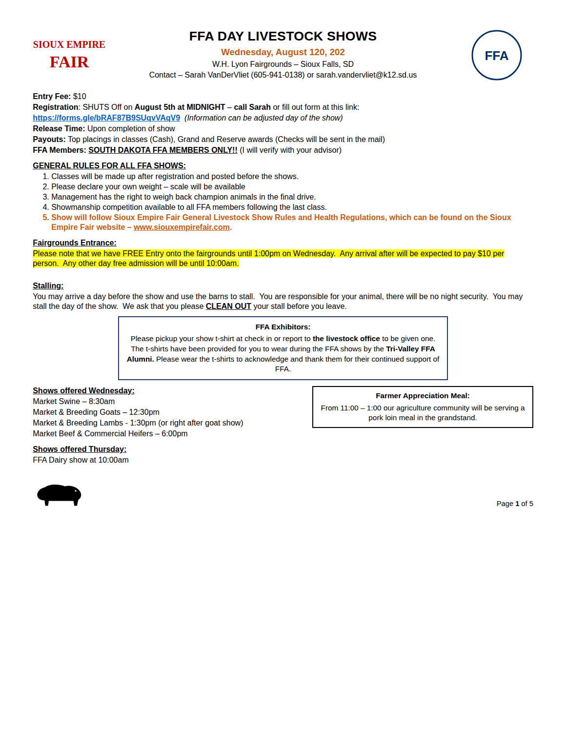FFA DAY LIVESTOCK SHOWS
Wednesday, August 120, 202
W.H. Lyon Fairgrounds – Sioux Falls, SD
Contact – Sarah VanDerVliet (605-941-0138) or sarah.vandervliet@k12.sd.us
Entry Fee: $10
Registration: SHUTS Off on August 5th at MIDNIGHT – call Sarah or fill out form at this link:
https://forms.gle/bRAF87B9SUqvVAqV9 (Information can be adjusted day of the show)
Release Time: Upon completion of show
Payouts: Top placings in classes (Cash), Grand and Reserve awards (Checks will be sent in the mail)
FFA Members: SOUTH DAKOTA FFA MEMBERS ONLY!! (I will verify with your advisor)
GENERAL RULES FOR ALL FFA SHOWS:
Classes will be made up after registration and posted before the shows.
Please declare your own weight – scale will be available
Management has the right to weigh back champion animals in the final drive.
Showmanship competition available to all FFA members following the last class.
Show will follow Sioux Empire Fair General Livestock Show Rules and Health Regulations, which can be found on the Sioux Empire Fair website – www.siouxempirefair.com.
Fairgrounds Entrance:
Please note that we have FREE Entry onto the fairgrounds until 1:00pm on Wednesday. Any arrival after will be expected to pay $10 per person. Any other day free admission will be until 10:00am.
Stalling:
You may arrive a day before the show and use the barns to stall. You are responsible for your animal, there will be no night security. You may stall the day of the show. We ask that you please CLEAN OUT your stall before you leave.
FFA Exhibitors:
Please pickup your show t-shirt at check in or report to the livestock office to be given one. The t-shirts have been provided for you to wear during the FFA shows by the Tri-Valley FFA Alumni. Please wear the t-shirts to acknowledge and thank them for their continued support of FFA.
Shows offered Wednesday:
Market Swine – 8:30am
Market & Breeding Goats – 12:30pm
Market & Breeding Lambs - 1:30pm (or right after goat show)
Market Beef & Commercial Heifers – 6:00pm
Shows offered Thursday:
FFA Dairy show at 10:00am
Farmer Appreciation Meal:
From 11:00 – 1:00 our agriculture community will be serving a pork loin meal in the grandstand.
Page 1 of 5